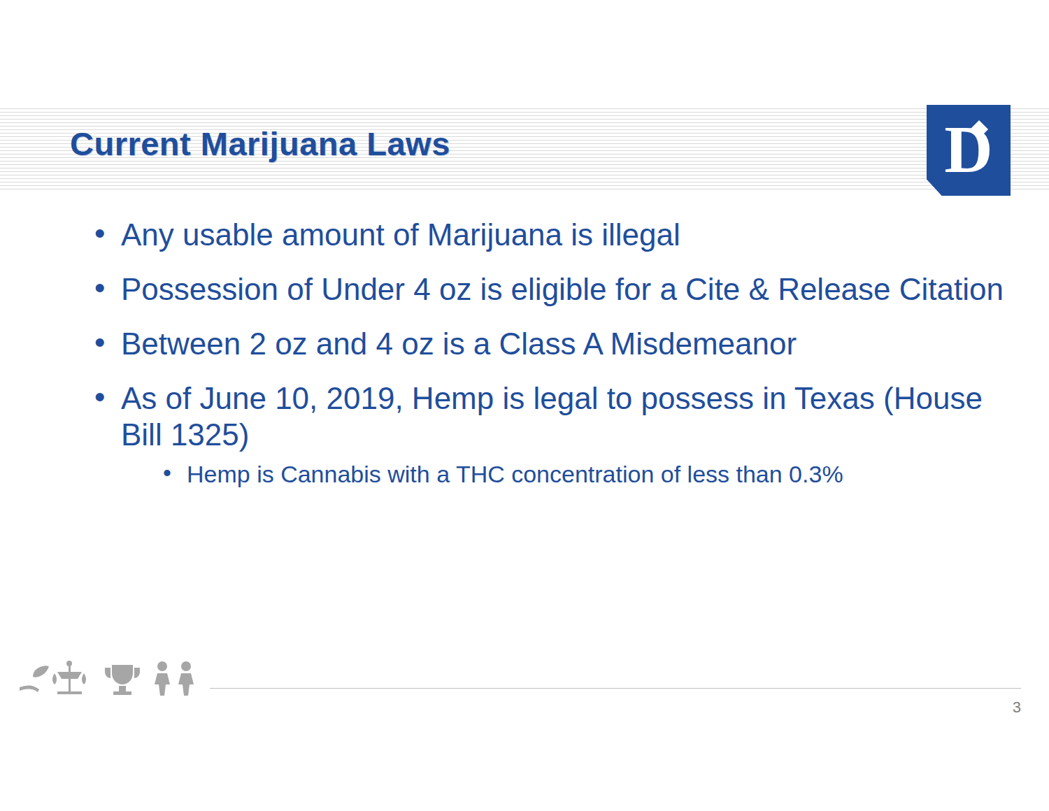Current Marijuana Laws
D
Any usable amount of Marijuana is illegal
Possession of Under 4 oz is eligible for a Cite & Release Citation
Between 2 oz and 4 oz is a Class A Misdemeanor
As of June 10, 2019, Hemp is legal to possess in Texas (House Bill 1325)
Hemp is Cannabis with a THC concentration of less than 0.3%
3